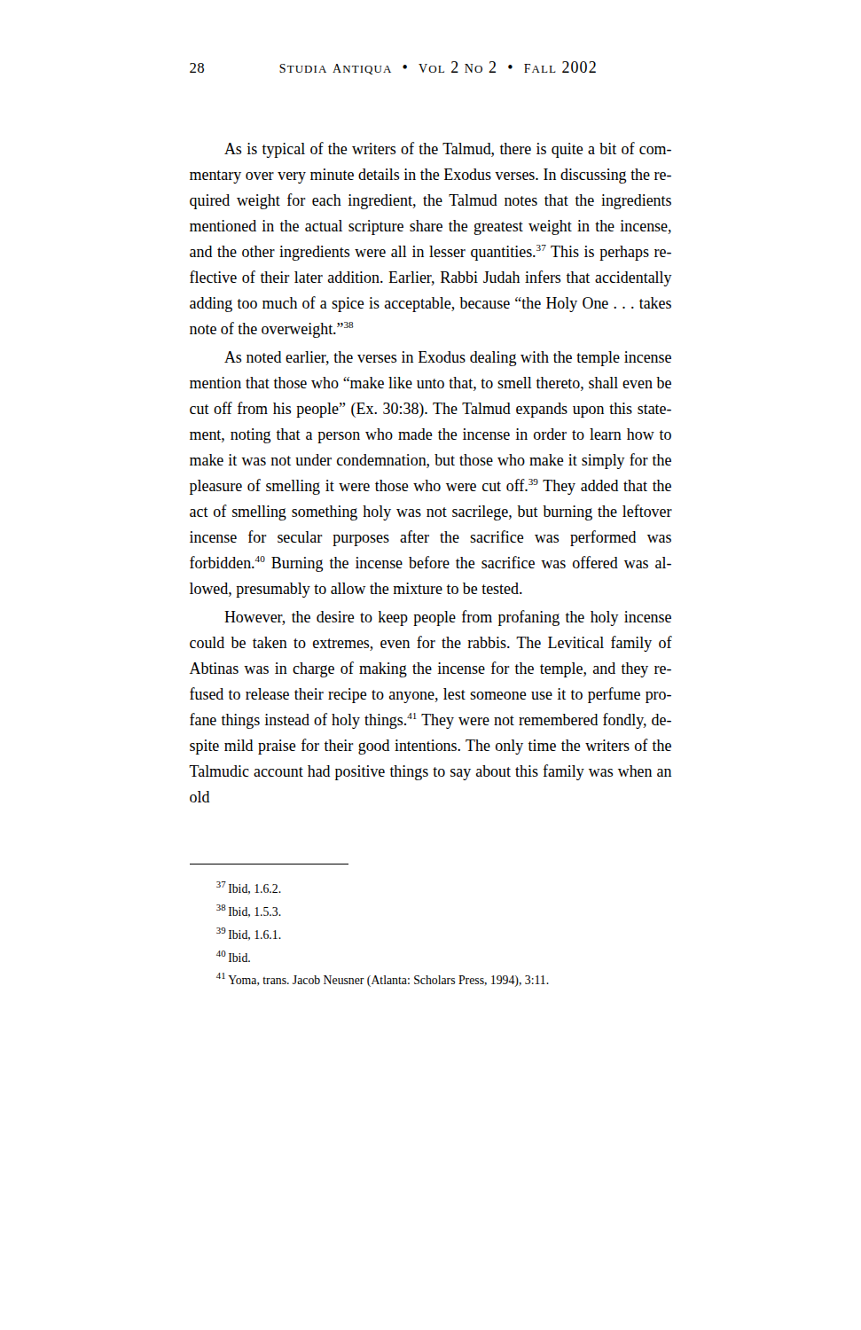28 Studia Antiqua • Vol 2 No 2 • Fall 2002
As is typical of the writers of the Talmud, there is quite a bit of commentary over very minute details in the Exodus verses. In discussing the required weight for each ingredient, the Talmud notes that the ingredients mentioned in the actual scripture share the greatest weight in the incense, and the other ingredients were all in lesser quantities.37 This is perhaps reflective of their later addition. Earlier, Rabbi Judah infers that accidentally adding too much of a spice is acceptable, because “the Holy One . . . takes note of the overweight.”38
As noted earlier, the verses in Exodus dealing with the temple incense mention that those who “make like unto that, to smell thereto, shall even be cut off from his people” (Ex. 30:38). The Talmud expands upon this statement, noting that a person who made the incense in order to learn how to make it was not under condemnation, but those who make it simply for the pleasure of smelling it were those who were cut off.39 They added that the act of smelling something holy was not sacrilege, but burning the leftover incense for secular purposes after the sacrifice was performed was forbidden.40 Burning the incense before the sacrifice was offered was allowed, presumably to allow the mixture to be tested.
However, the desire to keep people from profaning the holy incense could be taken to extremes, even for the rabbis. The Levitical family of Abtinas was in charge of making the incense for the temple, and they refused to release their recipe to anyone, lest someone use it to perfume profane things instead of holy things.41 They were not remembered fondly, despite mild praise for their good intentions. The only time the writers of the Talmudic account had positive things to say about this family was when an old
37 Ibid, 1.6.2.
38 Ibid, 1.5.3.
39 Ibid, 1.6.1.
40 Ibid.
41 Yoma, trans. Jacob Neusner (Atlanta: Scholars Press, 1994), 3:11.